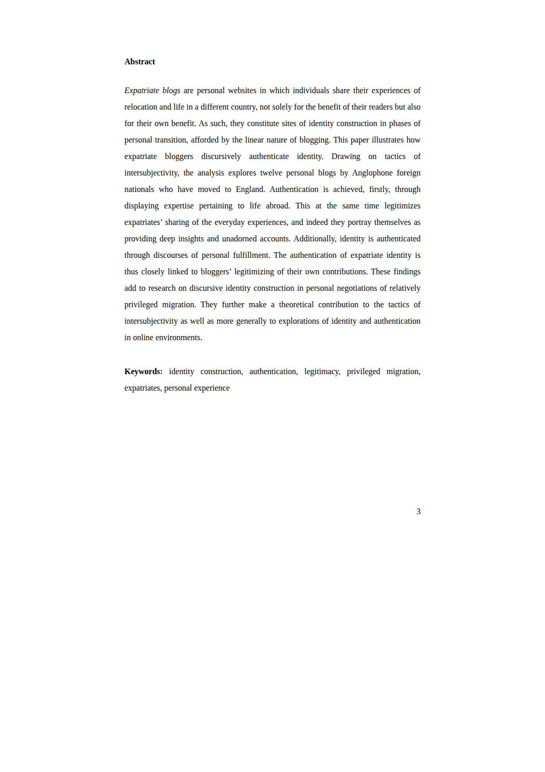Abstract
Expatriate blogs are personal websites in which individuals share their experiences of relocation and life in a different country, not solely for the benefit of their readers but also for their own benefit. As such, they constitute sites of identity construction in phases of personal transition, afforded by the linear nature of blogging. This paper illustrates how expatriate bloggers discursively authenticate identity. Drawing on tactics of intersubjectivity, the analysis explores twelve personal blogs by Anglophone foreign nationals who have moved to England. Authentication is achieved, firstly, through displaying expertise pertaining to life abroad. This at the same time legitimizes expatriates’ sharing of the everyday experiences, and indeed they portray themselves as providing deep insights and unadorned accounts. Additionally, identity is authenticated through discourses of personal fulfillment. The authentication of expatriate identity is thus closely linked to bloggers’ legitimizing of their own contributions. These findings add to research on discursive identity construction in personal negotiations of relatively privileged migration. They further make a theoretical contribution to the tactics of intersubjectivity as well as more generally to explorations of identity and authentication in online environments.
Keywords: identity construction, authentication, legitimacy, privileged migration, expatriates, personal experience
3